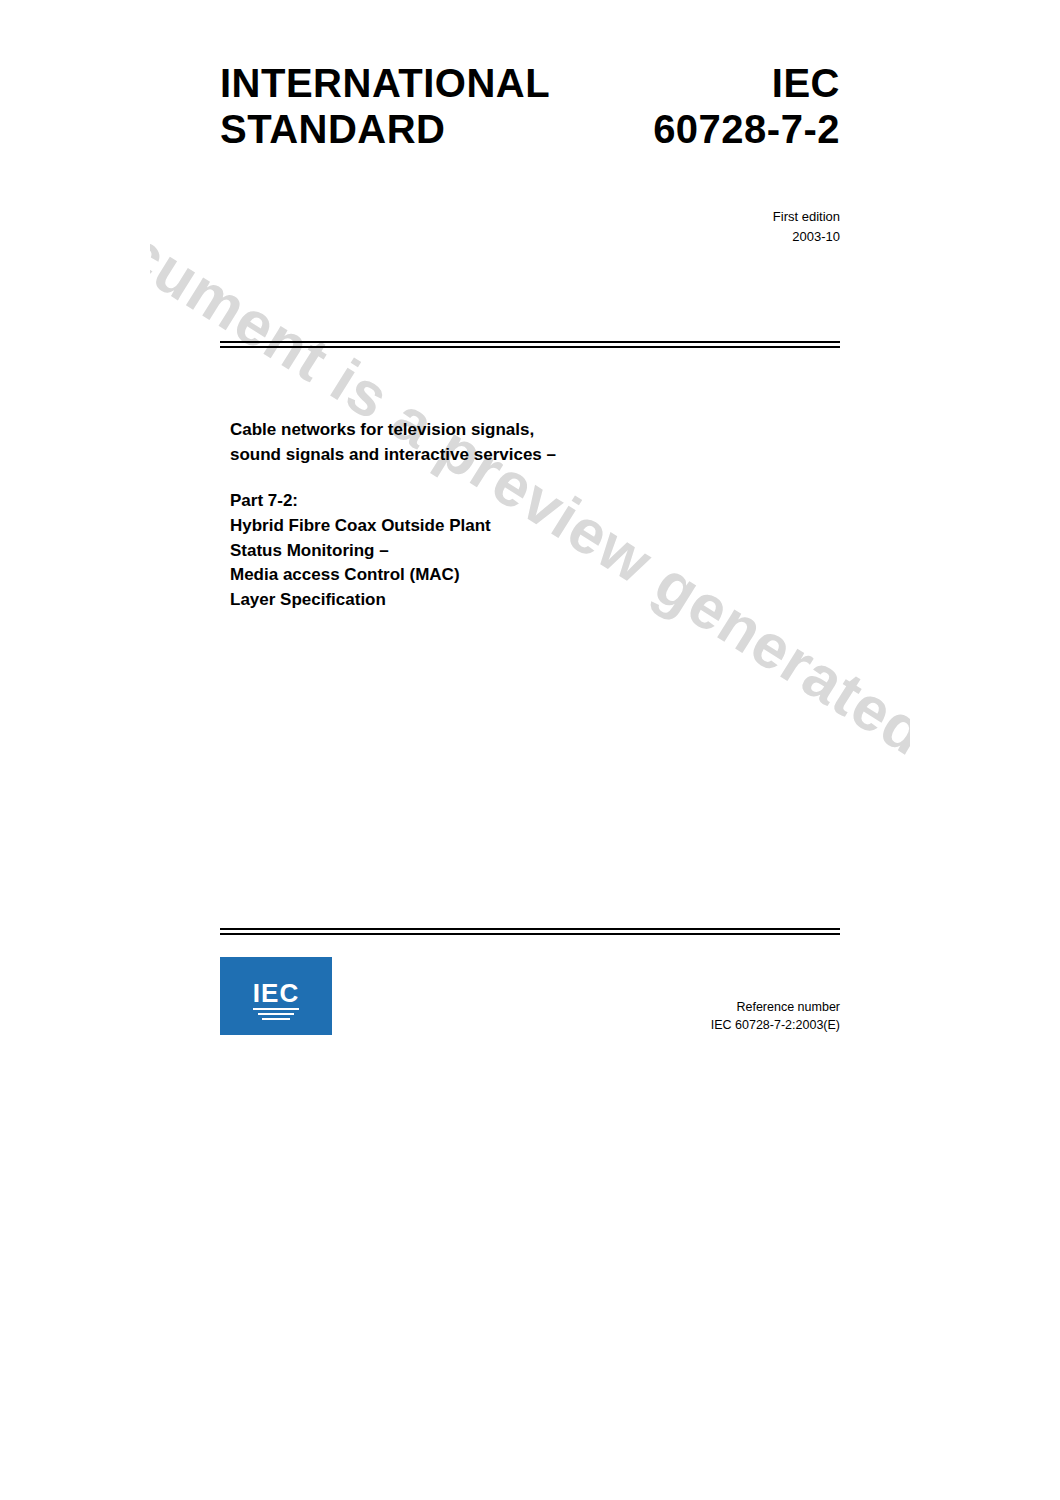This document is a preview generated by EVS
INTERNATIONAL
STANDARD
IEC
60728-7-2
First edition
2003-10
Cable networks for television signals,
sound signals and interactive services –
Part 7-2:
Hybrid Fibre Coax Outside Plant
Status Monitoring –
Media access Control (MAC)
Layer Specification
IEC
Reference number
IEC 60728-7-2:2003(E)